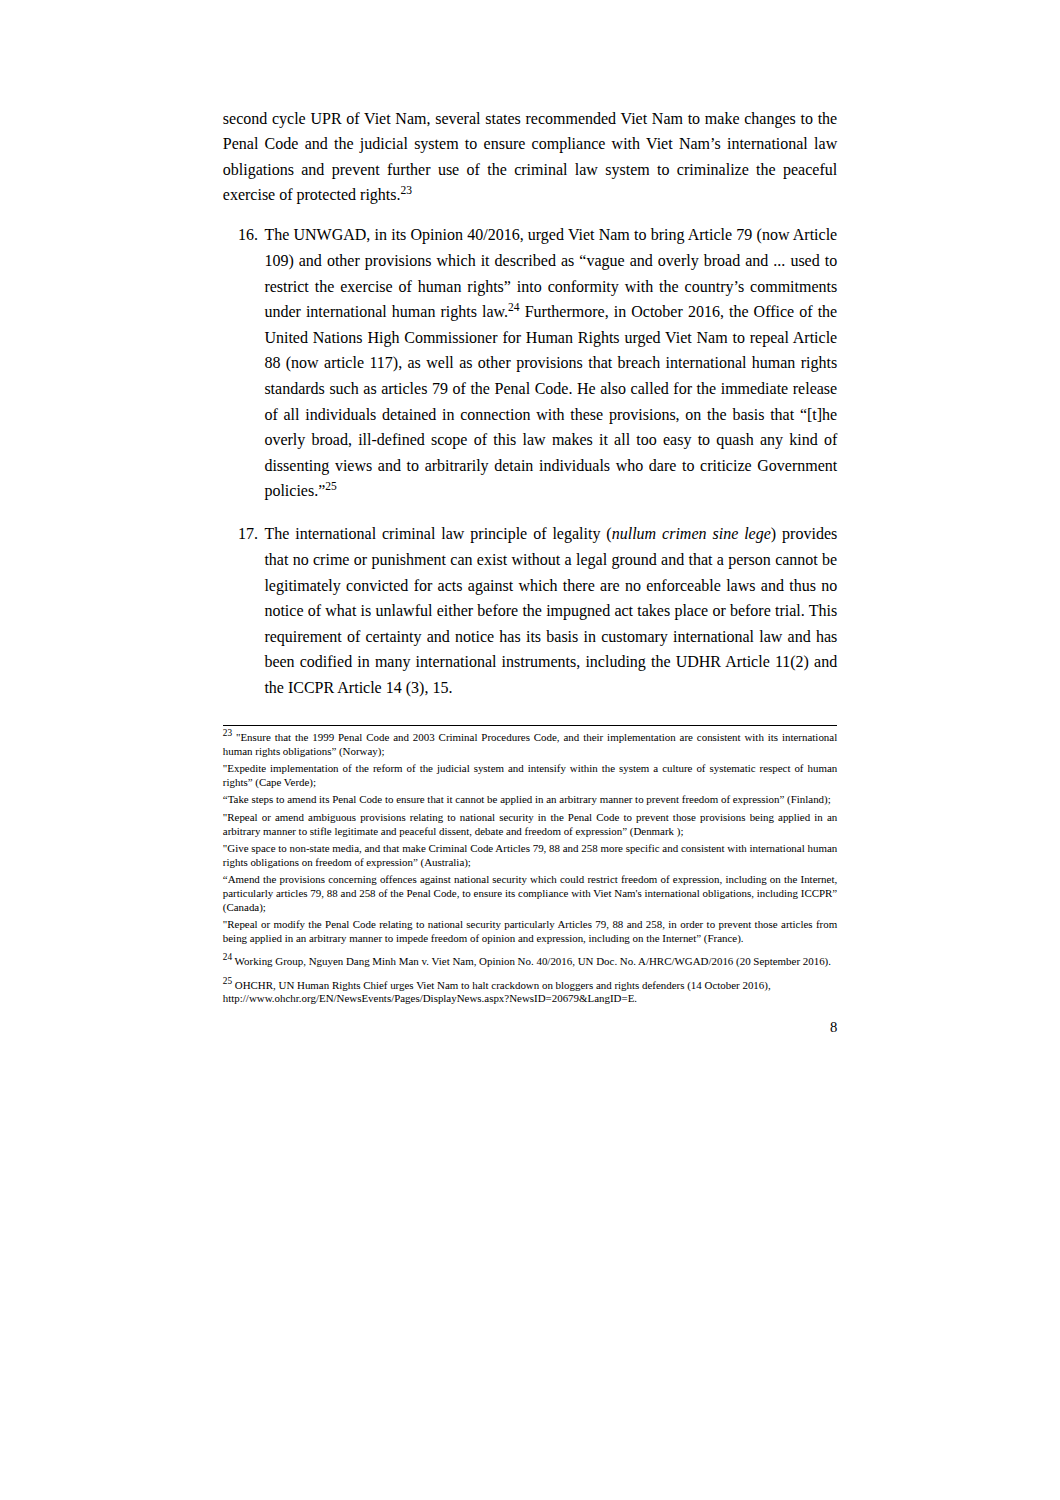second cycle UPR of Viet Nam, several states recommended Viet Nam to make changes to the Penal Code and the judicial system to ensure compliance with Viet Nam’s international law obligations and prevent further use of the criminal law system to criminalize the peaceful exercise of protected rights.23
The UNWGAD, in its Opinion 40/2016, urged Viet Nam to bring Article 79 (now Article 109) and other provisions which it described as “vague and overly broad and ... used to restrict the exercise of human rights” into conformity with the country’s commitments under international human rights law.24 Furthermore, in October 2016, the Office of the United Nations High Commissioner for Human Rights urged Viet Nam to repeal Article 88 (now article 117), as well as other provisions that breach international human rights standards such as articles 79 of the Penal Code. He also called for the immediate release of all individuals detained in connection with these provisions, on the basis that “[t]he overly broad, ill-defined scope of this law makes it all too easy to quash any kind of dissenting views and to arbitrarily detain individuals who dare to criticize Government policies.”25
The international criminal law principle of legality (nullum crimen sine lege) provides that no crime or punishment can exist without a legal ground and that a person cannot be legitimately convicted for acts against which there are no enforceable laws and thus no notice of what is unlawful either before the impugned act takes place or before trial. This requirement of certainty and notice has its basis in customary international law and has been codified in many international instruments, including the UDHR Article 11(2) and the ICCPR Article 14 (3), 15.
23 "Ensure that the 1999 Penal Code and 2003 Criminal Procedures Code, and their implementation are consistent with its international human rights obligations” (Norway);
"Expedite implementation of the reform of the judicial system and intensify within the system a culture of systematic respect of human rights” (Cape Verde);
“Take steps to amend its Penal Code to ensure that it cannot be applied in an arbitrary manner to prevent freedom of expression” (Finland);
"Repeal or amend ambiguous provisions relating to national security in the Penal Code to prevent those provisions being applied in an arbitrary manner to stifle legitimate and peaceful dissent, debate and freedom of expression” (Denmark );
"Give space to non-state media, and that make Criminal Code Articles 79, 88 and 258 more specific and consistent with international human rights obligations on freedom of expression” (Australia);
“Amend the provisions concerning offences against national security which could restrict freedom of expression, including on the Internet, particularly articles 79, 88 and 258 of the Penal Code, to ensure its compliance with Viet Nam's international obligations, including ICCPR” (Canada);
"Repeal or modify the Penal Code relating to national security particularly Articles 79, 88 and 258, in order to prevent those articles from being applied in an arbitrary manner to impede freedom of opinion and expression, including on the Internet” (France).
24 Working Group, Nguyen Dang Minh Man v. Viet Nam, Opinion No. 40/2016, UN Doc. No. A/HRC/WGAD/2016 (20 September 2016).
25 OHCHR, UN Human Rights Chief urges Viet Nam to halt crackdown on bloggers and rights defenders (14 October 2016),
http://www.ohchr.org/EN/NewsEvents/Pages/DisplayNews.aspx?NewsID=20679&LangID=E.
8